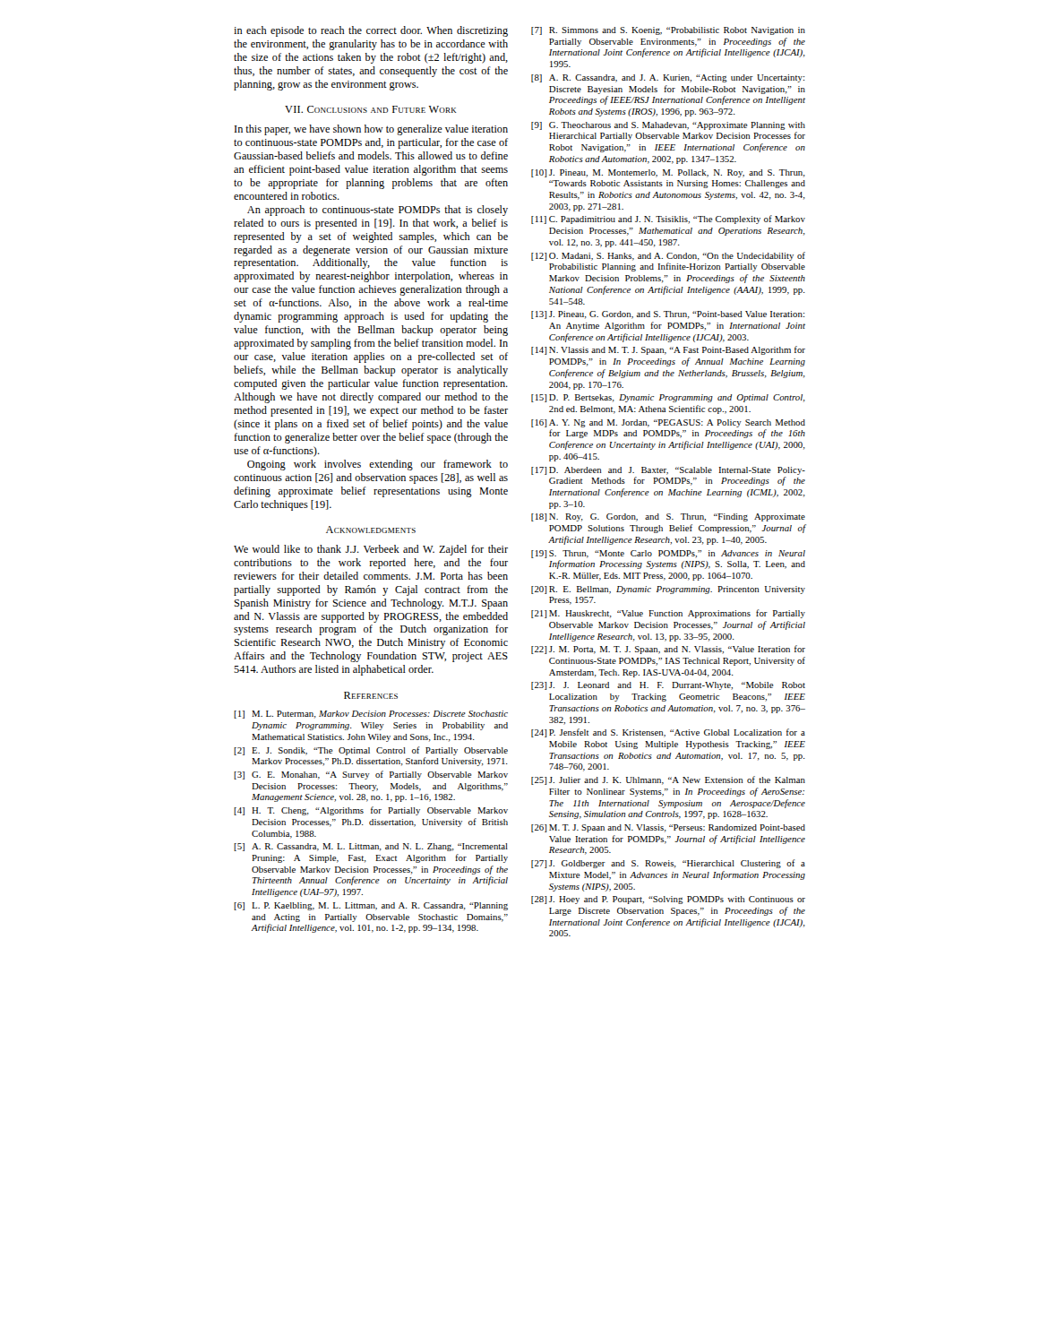in each episode to reach the correct door. When discretizing the environment, the granularity has to be in accordance with the size of the actions taken by the robot (±2 left/right) and, thus, the number of states, and consequently the cost of the planning, grow as the environment grows.
VII. Conclusions and Future Work
In this paper, we have shown how to generalize value iteration to continuous-state POMDPs and, in particular, for the case of Gaussian-based beliefs and models. This allowed us to define an efficient point-based value iteration algorithm that seems to be appropriate for planning problems that are often encountered in robotics.
An approach to continuous-state POMDPs that is closely related to ours is presented in [19]. In that work, a belief is represented by a set of weighted samples, which can be regarded as a degenerate version of our Gaussian mixture representation. Additionally, the value function is approximated by nearest-neighbor interpolation, whereas in our case the value function achieves generalization through a set of α-functions. Also, in the above work a real-time dynamic programming approach is used for updating the value function, with the Bellman backup operator being approximated by sampling from the belief transition model. In our case, value iteration applies on a pre-collected set of beliefs, while the Bellman backup operator is analytically computed given the particular value function representation. Although we have not directly compared our method to the method presented in [19], we expect our method to be faster (since it plans on a fixed set of belief points) and the value function to generalize better over the belief space (through the use of α-functions).
Ongoing work involves extending our framework to continuous action [26] and observation spaces [28], as well as defining approximate belief representations using Monte Carlo techniques [19].
Acknowledgments
We would like to thank J.J. Verbeek and W. Zajdel for their contributions to the work reported here, and the four reviewers for their detailed comments. J.M. Porta has been partially supported by Ramón y Cajal contract from the Spanish Ministry for Science and Technology. M.T.J. Spaan and N. Vlassis are supported by PROGRESS, the embedded systems research program of the Dutch organization for Scientific Research NWO, the Dutch Ministry of Economic Affairs and the Technology Foundation STW, project AES 5414. Authors are listed in alphabetical order.
References
[1] M. L. Puterman, Markov Decision Processes: Discrete Stochastic Dynamic Programming. Wiley Series in Probability and Mathematical Statistics. John Wiley and Sons, Inc., 1994.
[2] E. J. Sondik, “The Optimal Control of Partially Observable Markov Processes,” Ph.D. dissertation, Stanford University, 1971.
[3] G. E. Monahan, “A Survey of Partially Observable Markov Decision Processes: Theory, Models, and Algorithms,” Management Science, vol. 28, no. 1, pp. 1–16, 1982.
[4] H. T. Cheng, “Algorithms for Partially Observable Markov Decision Processes,” Ph.D. dissertation, University of British Columbia, 1988.
[5] A. R. Cassandra, M. L. Littman, and N. L. Zhang, “Incremental Pruning: A Simple, Fast, Exact Algorithm for Partially Observable Markov Decision Processes,” in Proceedings of the Thirteenth Annual Conference on Uncertainty in Artificial Intelligence (UAI–97), 1997.
[6] L. P. Kaelbling, M. L. Littman, and A. R. Cassandra, “Planning and Acting in Partially Observable Stochastic Domains,” Artificial Intelligence, vol. 101, no. 1-2, pp. 99–134, 1998.
[7] R. Simmons and S. Koenig, “Probabilistic Robot Navigation in Partially Observable Environments,” in Proceedings of the International Joint Conference on Artificial Intelligence (IJCAI), 1995.
[8] A. R. Cassandra, and J. A. Kurien, “Acting under Uncertainty: Discrete Bayesian Models for Mobile-Robot Navigation,” in Proceedings of IEEE/RSJ International Conference on Intelligent Robots and Systems (IROS), 1996, pp. 963–972.
[9] G. Theocharous and S. Mahadevan, “Approximate Planning with Hierarchical Partially Observable Markov Decision Processes for Robot Navigation,” in IEEE International Conference on Robotics and Automation, 2002, pp. 1347–1352.
[10] J. Pineau, M. Montemerlo, M. Pollack, N. Roy, and S. Thrun, “Towards Robotic Assistants in Nursing Homes: Challenges and Results,” in Robotics and Autonomous Systems, vol. 42, no. 3-4, 2003, pp. 271–281.
[11] C. Papadimitriou and J. N. Tsisiklis, “The Complexity of Markov Decision Processes,” Mathematical and Operations Research, vol. 12, no. 3, pp. 441–450, 1987.
[12] O. Madani, S. Hanks, and A. Condon, “On the Undecidability of Probabilistic Planning and Infinite-Horizon Partially Observable Markov Decision Problems,” in Proceedings of the Sixteenth National Conference on Artificial Inteligence (AAAI), 1999, pp. 541–548.
[13] J. Pineau, G. Gordon, and S. Thrun, “Point-based Value Iteration: An Anytime Algorithm for POMDPs,” in International Joint Conference on Artificial Intelligence (IJCAI), 2003.
[14] N. Vlassis and M. T. J. Spaan, “A Fast Point-Based Algorithm for POMDPs,” in In Proceedings of Annual Machine Learning Conference of Belgium and the Netherlands, Brussels, Belgium, 2004, pp. 170–176.
[15] D. P. Bertsekas, Dynamic Programming and Optimal Control, 2nd ed. Belmont, MA: Athena Scientific cop., 2001.
[16] A. Y. Ng and M. Jordan, “PEGASUS: A Policy Search Method for Large MDPs and POMDPs,” in Proceedings of the 16th Conference on Uncertainty in Artificial Intelligence (UAI), 2000, pp. 406–415.
[17] D. Aberdeen and J. Baxter, “Scalable Internal-State Policy-Gradient Methods for POMDPs,” in Proceedings of the International Conference on Machine Learning (ICML), 2002, pp. 3–10.
[18] N. Roy, G. Gordon, and S. Thrun, “Finding Approximate POMDP Solutions Through Belief Compression,” Journal of Artificial Intelligence Research, vol. 23, pp. 1–40, 2005.
[19] S. Thrun, “Monte Carlo POMDPs,” in Advances in Neural Information Processing Systems (NIPS), S. Solla, T. Leen, and K.-R. Müller, Eds. MIT Press, 2000, pp. 1064–1070.
[20] R. E. Bellman, Dynamic Programming. Princenton University Press, 1957.
[21] M. Hauskrecht, “Value Function Approximations for Partially Observable Markov Decision Processes,” Journal of Artificial Intelligence Research, vol. 13, pp. 33–95, 2000.
[22] J. M. Porta, M. T. J. Spaan, and N. Vlassis, “Value Iteration for Continuous-State POMDPs,” IAS Technical Report, University of Amsterdam, Tech. Rep. IAS-UVA-04-04, 2004.
[23] J. J. Leonard and H. F. Durrant-Whyte, “Mobile Robot Localization by Tracking Geometric Beacons,” IEEE Transactions on Robotics and Automation, vol. 7, no. 3, pp. 376–382, 1991.
[24] P. Jensfelt and S. Kristensen, “Active Global Localization for a Mobile Robot Using Multiple Hypothesis Tracking,” IEEE Transactions on Robotics and Automation, vol. 17, no. 5, pp. 748–760, 2001.
[25] J. Julier and J. K. Uhlmann, “A New Extension of the Kalman Filter to Nonlinear Systems,” in In Proceedings of AeroSense: The 11th International Symposium on Aerospace/Defence Sensing, Simulation and Controls, 1997, pp. 1628–1632.
[26] M. T. J. Spaan and N. Vlassis, “Perseus: Randomized Point-based Value Iteration for POMDPs,” Journal of Artificial Intelligence Research, 2005.
[27] J. Goldberger and S. Roweis, “Hierarchical Clustering of a Mixture Model,” in Advances in Neural Information Processing Systems (NIPS), 2005.
[28] J. Hoey and P. Poupart, “Solving POMDPs with Continuous or Large Discrete Observation Spaces,” in Proceedings of the International Joint Conference on Artificial Intelligence (IJCAI), 2005.